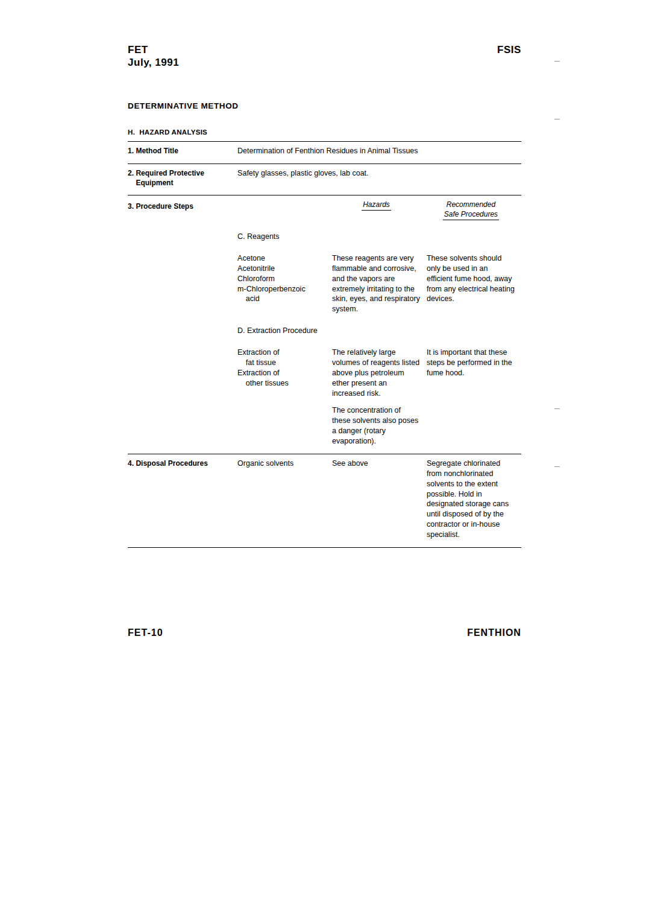FET
July, 1991
FSIS
DETERMINATIVE METHOD
H. HAZARD ANALYSIS
| 1. Method Title | Determination of Fenthion Residues in Animal Tissues |
| 2. Required Protective Equipment | Safety glasses, plastic gloves, lab coat. |
| 3. Procedure Steps | | Hazards | Recommended Safe Procedures |
| | C. Reagents | | |
| | Acetone Acetonitrile Chloroform m-Chloroperbenzoic acid | These reagents are very flammable and corrosive, and the vapors are extremely irritating to the skin, eyes, and respiratory system. | These solvents should only be used in an efficient fume hood, away from any electrical heating devices. |
| | D. Extraction Procedure | | |
| | Extraction of fat tissue Extraction of other tissues | The relatively large volumes of reagents listed above plus petroleum ether present an increased risk. The concentration of these solvents also poses a danger (rotary evaporation). | It is important that these steps be performed in the fume hood. |
| 4. Disposal Procedures | Organic solvents | See above | Segregate chlorinated from nonchlorinated solvents to the extent possible. Hold in designated storage cans until disposed of by the contractor or in-house specialist. |
FET-10
FENTHION